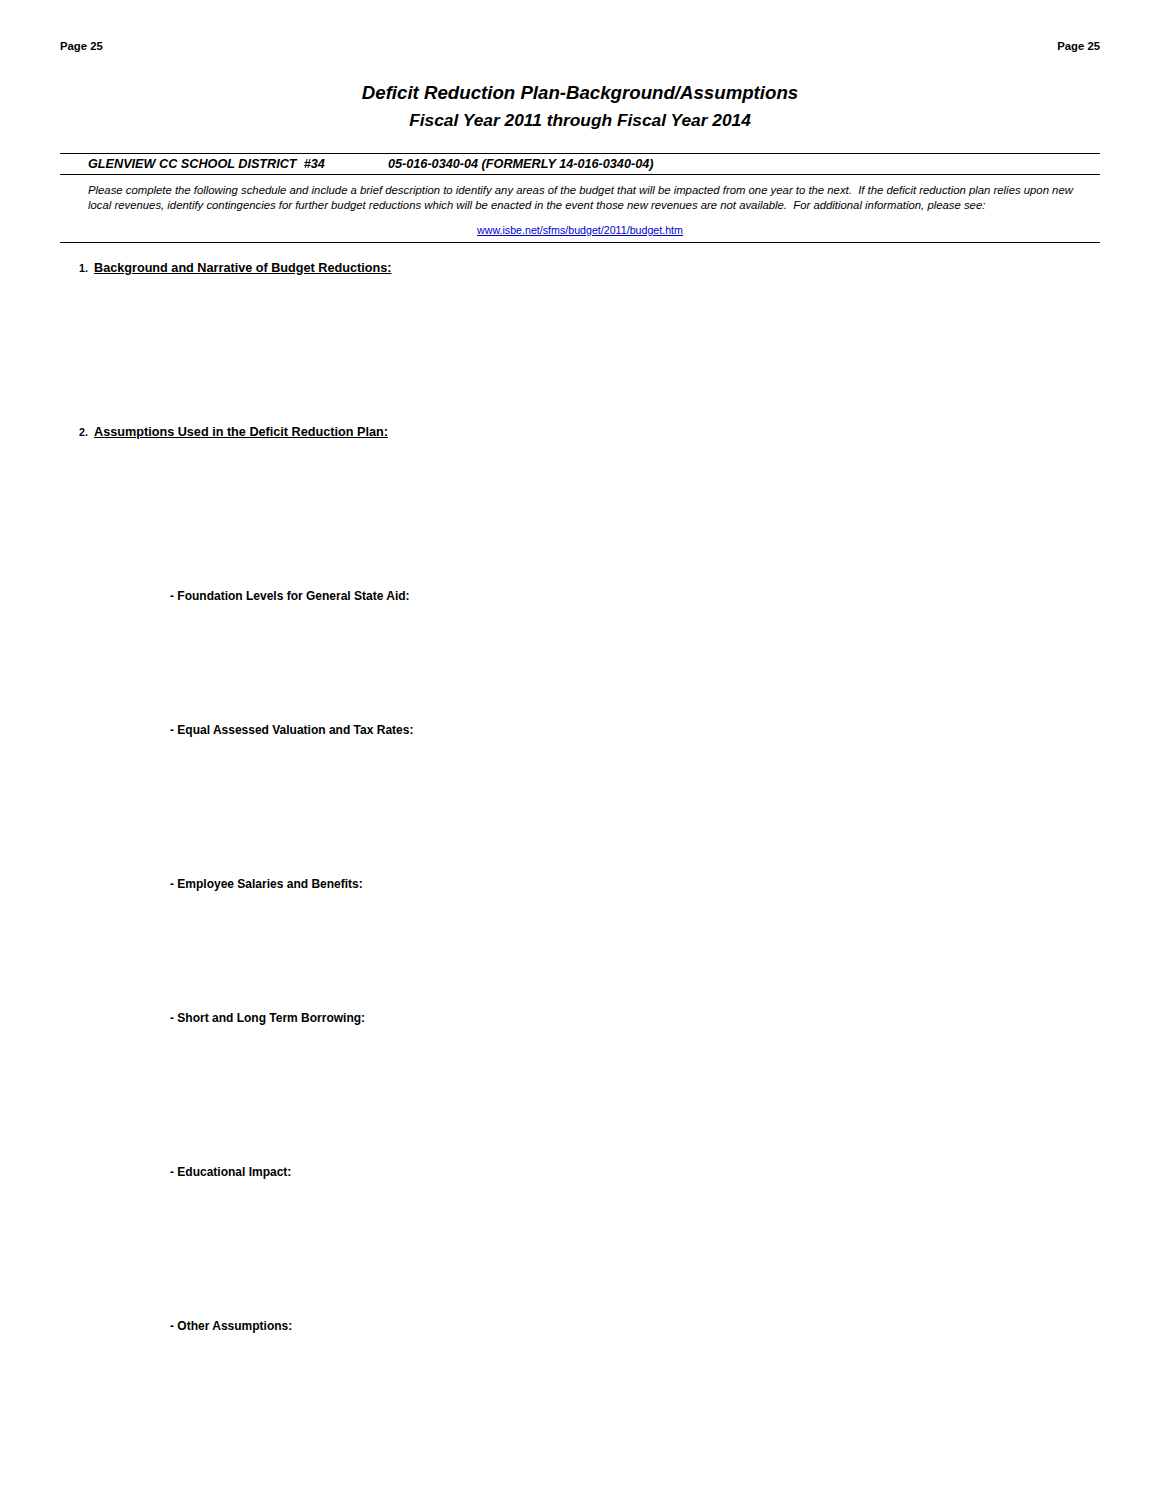Page 25 Page 25
Deficit Reduction Plan-Background/Assumptions
Fiscal Year 2011 through Fiscal Year 2014
GLENVIEW CC SCHOOL DISTRICT #34 05-016-0340-04 (FORMERLY 14-016-0340-04)
Please complete the following schedule and include a brief description to identify any areas of the budget that will be impacted from one year to the next. If the deficit reduction plan relies upon new local revenues, identify contingencies for further budget reductions which will be enacted in the event those new revenues are not available. For additional information, please see:
www.isbe.net/sfms/budget/2011/budget.htm
1.
Background and Narrative of Budget Reductions:
2.
Assumptions Used in the Deficit Reduction Plan:
- Foundation Levels for General State Aid:
- Equal Assessed Valuation and Tax Rates:
- Employee Salaries and Benefits:
- Short and Long Term Borrowing:
- Educational Impact:
- Other Assumptions: